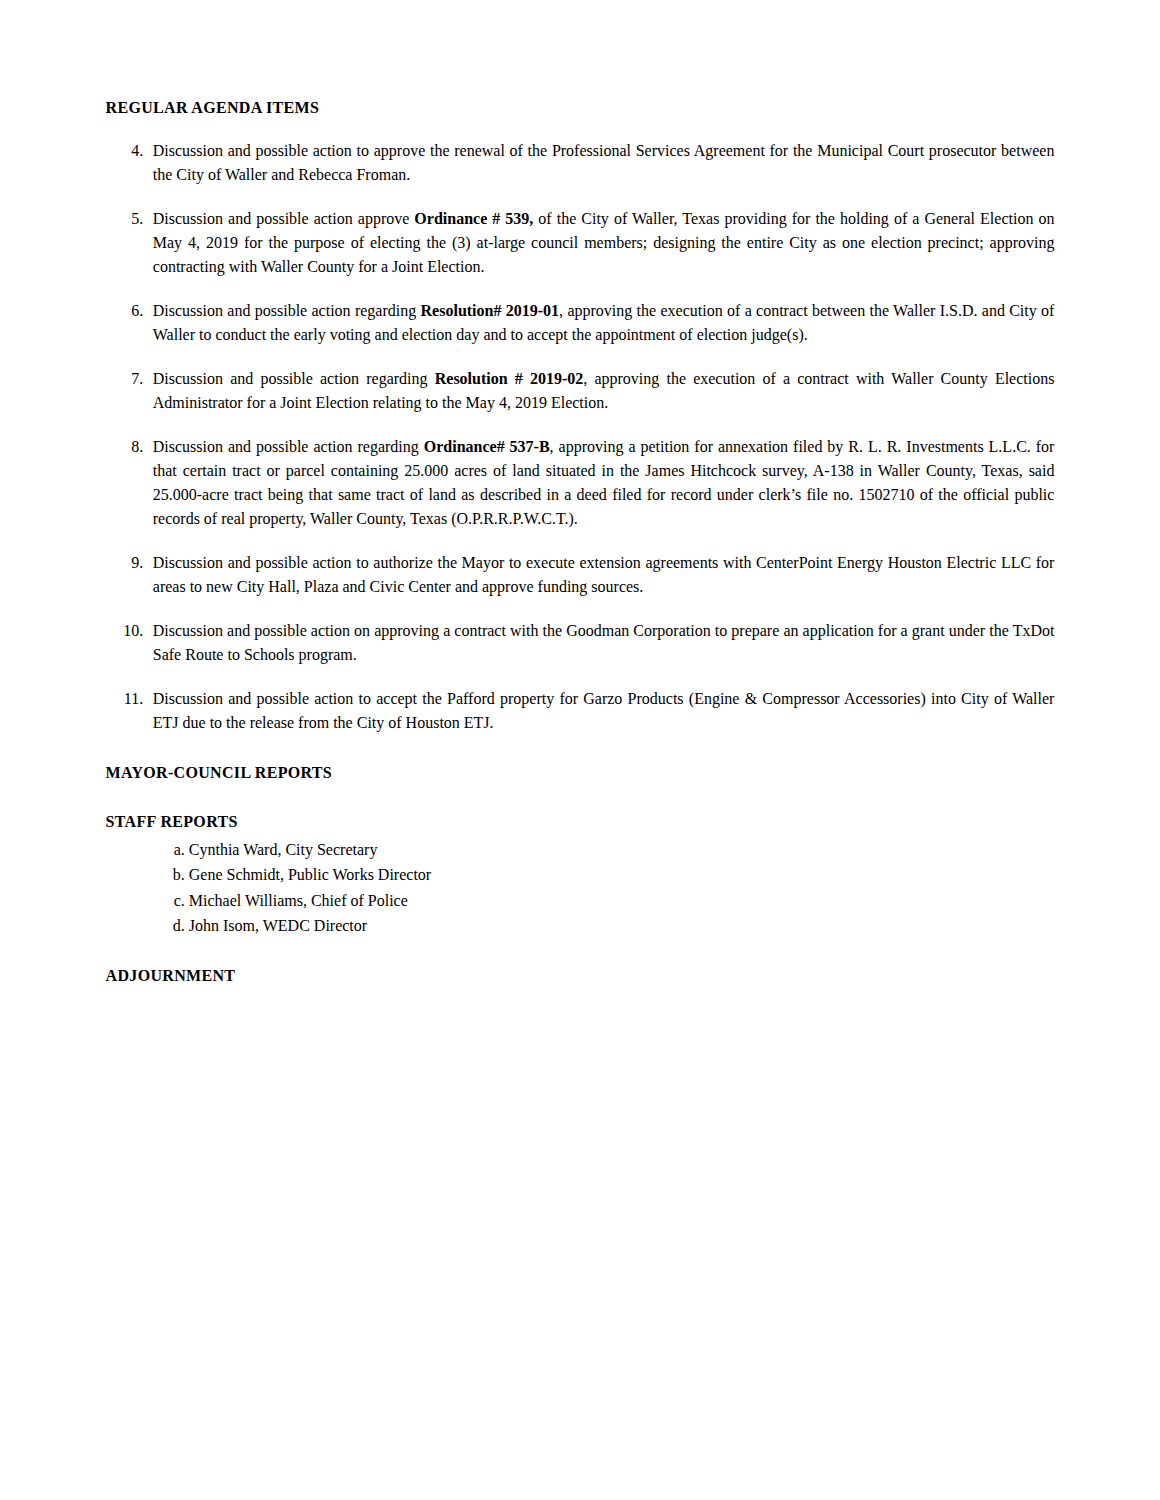REGULAR AGENDA ITEMS
Discussion and possible action to approve the renewal of the Professional Services Agreement for the Municipal Court prosecutor between the City of Waller and Rebecca Froman.
Discussion and possible action approve Ordinance # 539, of the City of Waller, Texas providing for the holding of a General Election on May 4, 2019 for the purpose of electing the (3) at-large council members; designing the entire City as one election precinct; approving contracting with Waller County for a Joint Election.
Discussion and possible action regarding Resolution# 2019-01, approving the execution of a contract between the Waller I.S.D. and City of Waller to conduct the early voting and election day and to accept the appointment of election judge(s).
Discussion and possible action regarding Resolution # 2019-02, approving the execution of a contract with Waller County Elections Administrator for a Joint Election relating to the May 4, 2019 Election.
Discussion and possible action regarding Ordinance# 537-B, approving a petition for annexation filed by R. L. R. Investments L.L.C. for that certain tract or parcel containing 25.000 acres of land situated in the James Hitchcock survey, A-138 in Waller County, Texas, said 25.000-acre tract being that same tract of land as described in a deed filed for record under clerk’s file no. 1502710 of the official public records of real property, Waller County, Texas (O.P.R.R.P.W.C.T.).
Discussion and possible action to authorize the Mayor to execute extension agreements with CenterPoint Energy Houston Electric LLC for areas to new City Hall, Plaza and Civic Center and approve funding sources.
Discussion and possible action on approving a contract with the Goodman Corporation to prepare an application for a grant under the TxDot Safe Route to Schools program.
Discussion and possible action to accept the Pafford property for Garzo Products (Engine & Compressor Accessories) into City of Waller ETJ due to the release from the City of Houston ETJ.
MAYOR-COUNCIL REPORTS
STAFF REPORTS
Cynthia Ward, City Secretary
Gene Schmidt, Public Works Director
Michael Williams, Chief of Police
John Isom, WEDC Director
ADJOURNMENT